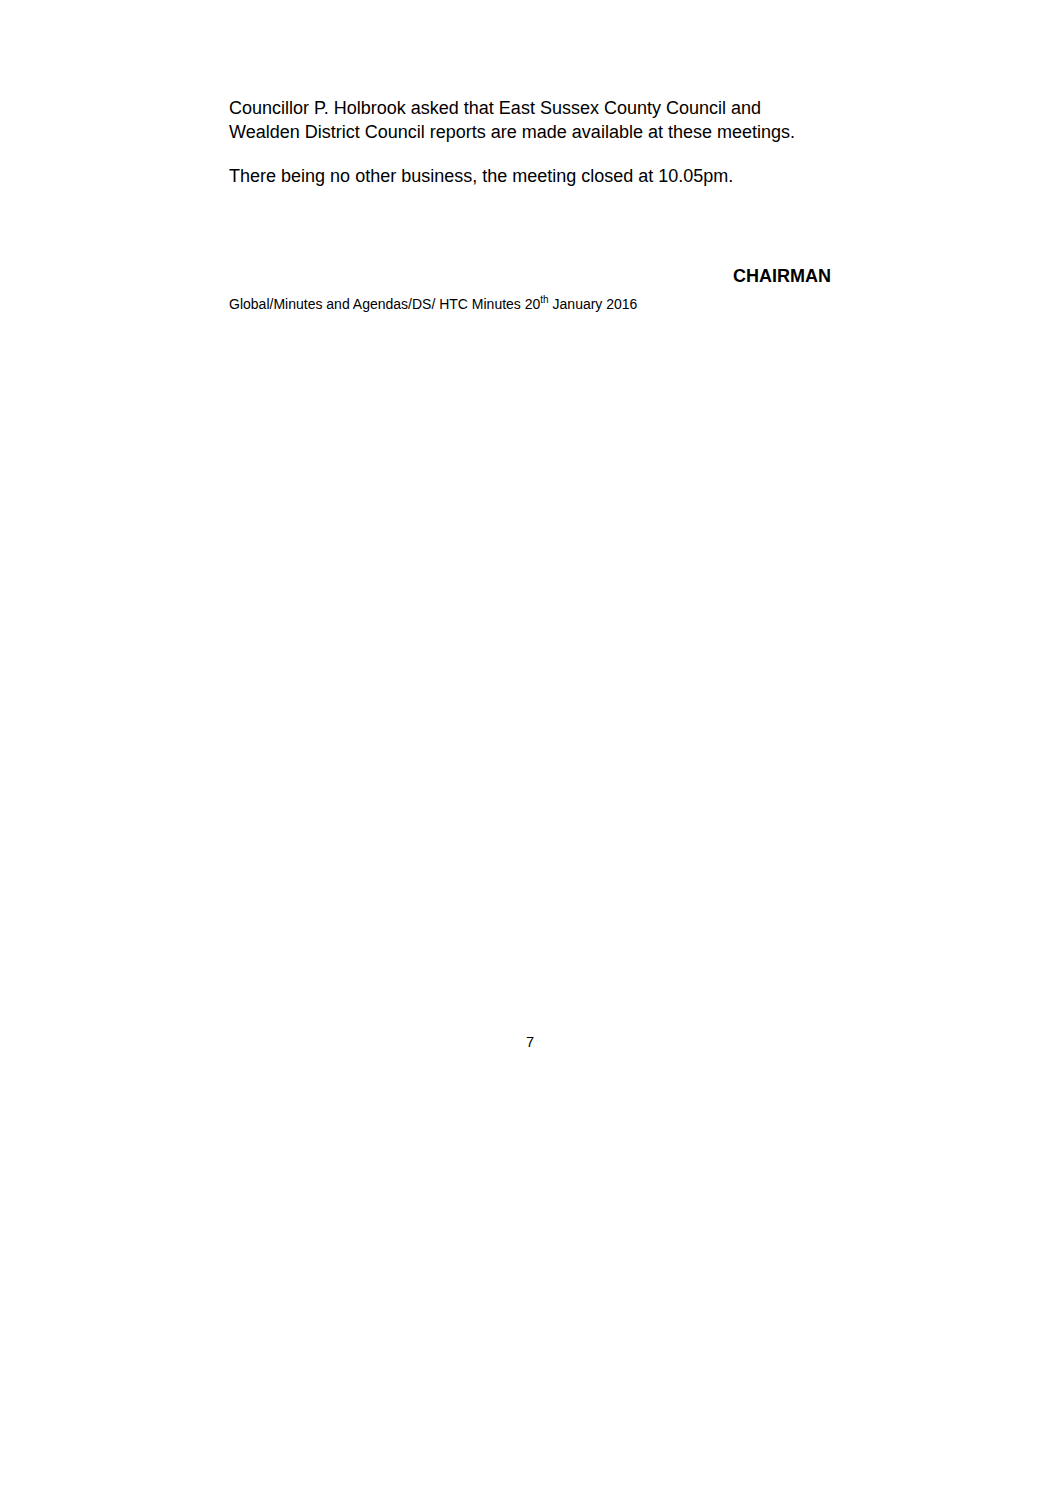Councillor P. Holbrook asked that East Sussex County Council and Wealden District Council reports are made available at these meetings.
There being no other business, the meeting closed at 10.05pm.
CHAIRMAN
Global/Minutes and Agendas/DS/ HTC Minutes 20th January 2016
7